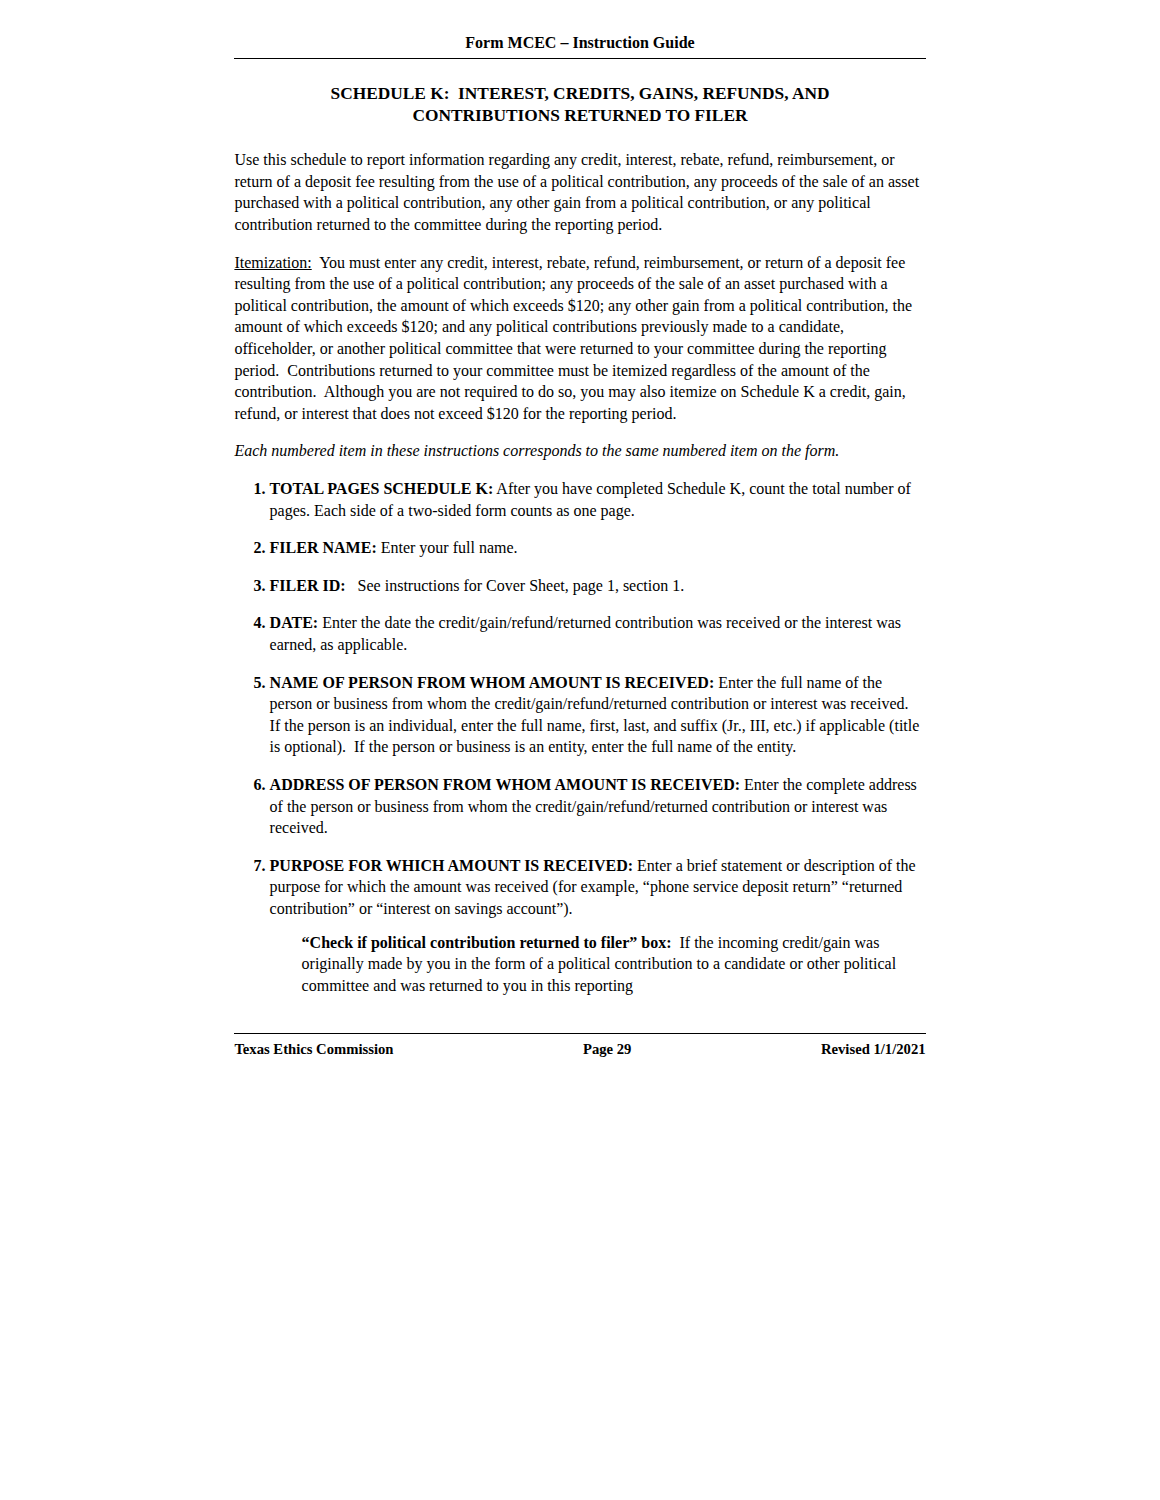Form MCEC – Instruction Guide
SCHEDULE K: INTEREST, CREDITS, GAINS, REFUNDS, AND
CONTRIBUTIONS RETURNED TO FILER
Use this schedule to report information regarding any credit, interest, rebate, refund, reimbursement, or return of a deposit fee resulting from the use of a political contribution, any proceeds of the sale of an asset purchased with a political contribution, any other gain from a political contribution, or any political contribution returned to the committee during the reporting period.
Itemization: You must enter any credit, interest, rebate, refund, reimbursement, or return of a deposit fee resulting from the use of a political contribution; any proceeds of the sale of an asset purchased with a political contribution, the amount of which exceeds $120; any other gain from a political contribution, the amount of which exceeds $120; and any political contributions previously made to a candidate, officeholder, or another political committee that were returned to your committee during the reporting period. Contributions returned to your committee must be itemized regardless of the amount of the contribution. Although you are not required to do so, you may also itemize on Schedule K a credit, gain, refund, or interest that does not exceed $120 for the reporting period.
Each numbered item in these instructions corresponds to the same numbered item on the form.
TOTAL PAGES SCHEDULE K: After you have completed Schedule K, count the total number of pages. Each side of a two-sided form counts as one page.
FILER NAME: Enter your full name.
FILER ID: See instructions for Cover Sheet, page 1, section 1.
DATE: Enter the date the credit/gain/refund/returned contribution was received or the interest was earned, as applicable.
NAME OF PERSON FROM WHOM AMOUNT IS RECEIVED: Enter the full name of the person or business from whom the credit/gain/refund/returned contribution or interest was received. If the person is an individual, enter the full name, first, last, and suffix (Jr., III, etc.) if applicable (title is optional). If the person or business is an entity, enter the full name of the entity.
ADDRESS OF PERSON FROM WHOM AMOUNT IS RECEIVED: Enter the complete address of the person or business from whom the credit/gain/refund/returned contribution or interest was received.
PURPOSE FOR WHICH AMOUNT IS RECEIVED: Enter a brief statement or description of the purpose for which the amount was received (for example, “phone service deposit return” “returned contribution” or “interest on savings account”).
“Check if political contribution returned to filer” box: If the incoming credit/gain was originally made by you in the form of a political contribution to a candidate or other political committee and was returned to you in this reporting
Texas Ethics Commission Page 29 Revised 1/1/2021